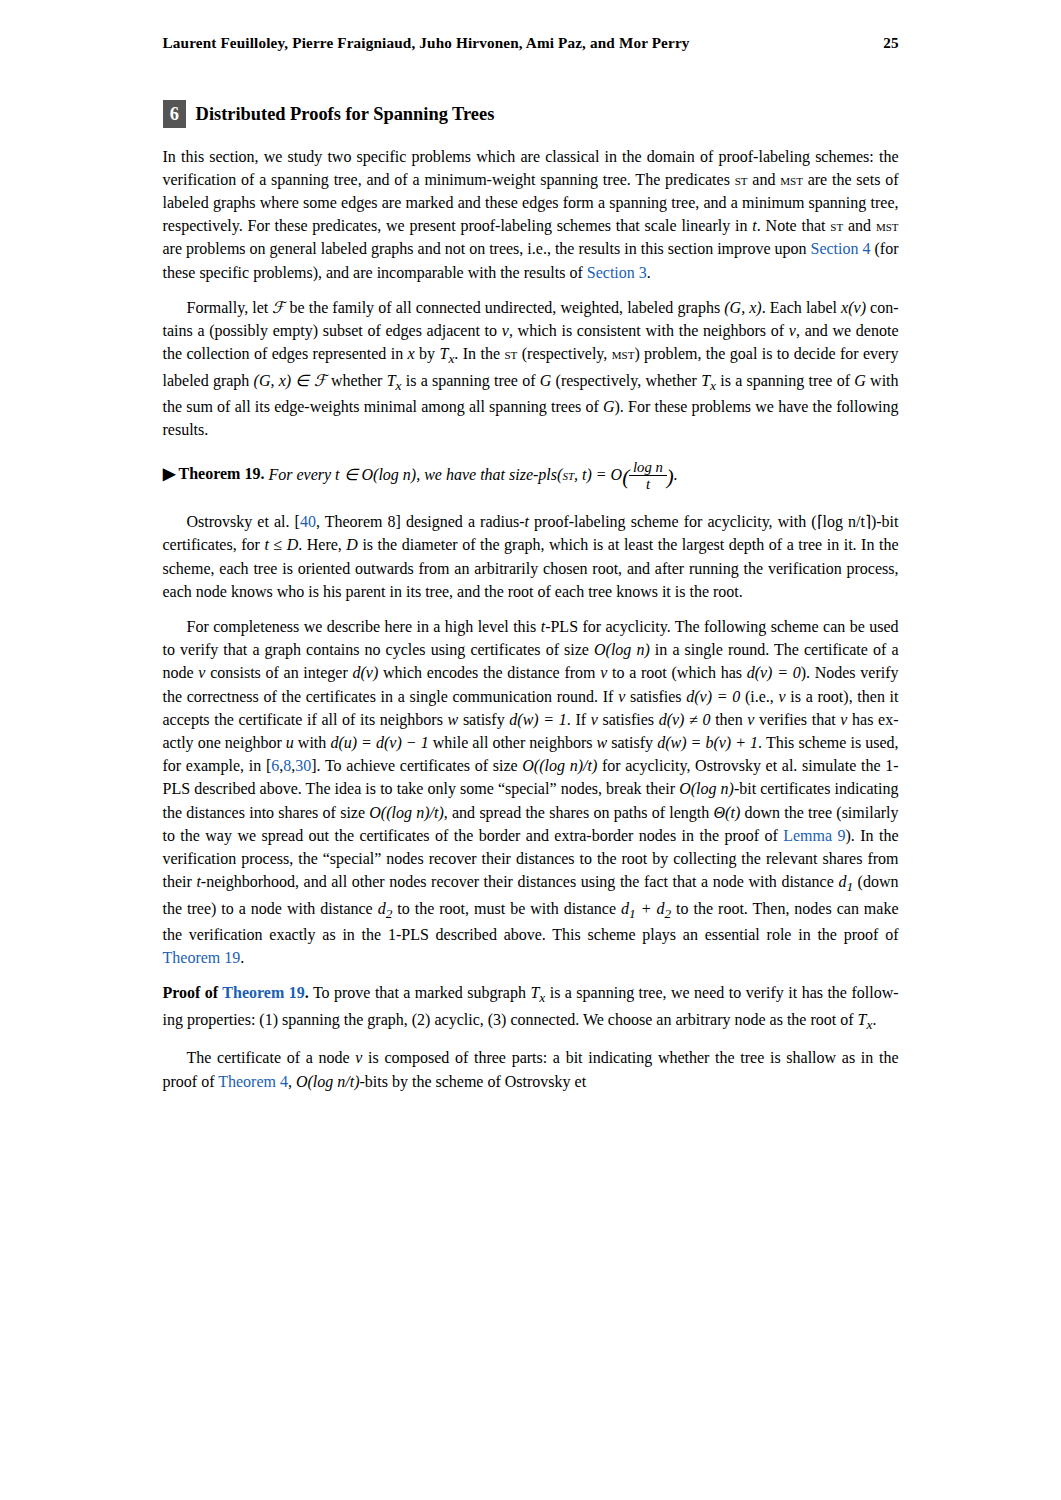Laurent Feuilloley, Pierre Fraigniaud, Juho Hirvonen, Ami Paz, and Mor Perry 25
6 Distributed Proofs for Spanning Trees
In this section, we study two specific problems which are classical in the domain of proof-labeling schemes: the verification of a spanning tree, and of a minimum-weight spanning tree. The predicates st and mst are the sets of labeled graphs where some edges are marked and these edges form a spanning tree, and a minimum spanning tree, respectively. For these predicates, we present proof-labeling schemes that scale linearly in t. Note that st and mst are problems on general labeled graphs and not on trees, i.e., the results in this section improve upon Section 4 (for these specific problems), and are incomparable with the results of Section 3.
Formally, let ℱ be the family of all connected undirected, weighted, labeled graphs (G, x). Each label x(v) contains a (possibly empty) subset of edges adjacent to v, which is consistent with the neighbors of v, and we denote the collection of edges represented in x by Tx. In the st (respectively, mst) problem, the goal is to decide for every labeled graph (G, x) ∈ ℱ whether Tx is a spanning tree of G (respectively, whether Tx is a spanning tree of G with the sum of all its edge-weights minimal among all spanning trees of G). For these problems we have the following results.
▶ Theorem 19. For every t ∈ O(log n), we have that size-pls(st, t) = O(log n t).
Ostrovsky et al. [40, Theorem 8] designed a radius-t proof-labeling scheme for acyclicity, with (⌈log n/t⌉)-bit certificates, for t ≤ D. Here, D is the diameter of the graph, which is at least the largest depth of a tree in it. In the scheme, each tree is oriented outwards from an arbitrarily chosen root, and after running the verification process, each node knows who is his parent in its tree, and the root of each tree knows it is the root.
For completeness we describe here in a high level this t-PLS for acyclicity. The following scheme can be used to verify that a graph contains no cycles using certificates of size O(log n) in a single round. The certificate of a node v consists of an integer d(v) which encodes the distance from v to a root (which has d(v) = 0). Nodes verify the correctness of the certificates in a single communication round. If v satisfies d(v) = 0 (i.e., v is a root), then it accepts the certificate if all of its neighbors w satisfy d(w) = 1. If v satisfies d(v) ≠ 0 then v verifies that v has exactly one neighbor u with d(u) = d(v) − 1 while all other neighbors w satisfy d(w) = b(v) + 1. This scheme is used, for example, in [6,8,30]. To achieve certificates of size O((log n)/t) for acyclicity, Ostrovsky et al. simulate the 1-PLS described above. The idea is to take only some “special” nodes, break their O(log n)-bit certificates indicating the distances into shares of size O((log n)/t), and spread the shares on paths of length Θ(t) down the tree (similarly to the way we spread out the certificates of the border and extra-border nodes in the proof of Lemma 9). In the verification process, the “special” nodes recover their distances to the root by collecting the relevant shares from their t-neighborhood, and all other nodes recover their distances using the fact that a node with distance d1 (down the tree) to a node with distance d2 to the root, must be with distance d1 + d2 to the root. Then, nodes can make the verification exactly as in the 1-PLS described above. This scheme plays an essential role in the proof of Theorem 19.
Proof of Theorem 19. To prove that a marked subgraph Tx is a spanning tree, we need to verify it has the following properties: (1) spanning the graph, (2) acyclic, (3) connected. We choose an arbitrary node as the root of Tx.
The certificate of a node v is composed of three parts: a bit indicating whether the tree is shallow as in the proof of Theorem 4, O(log n/t)-bits by the scheme of Ostrovsky et